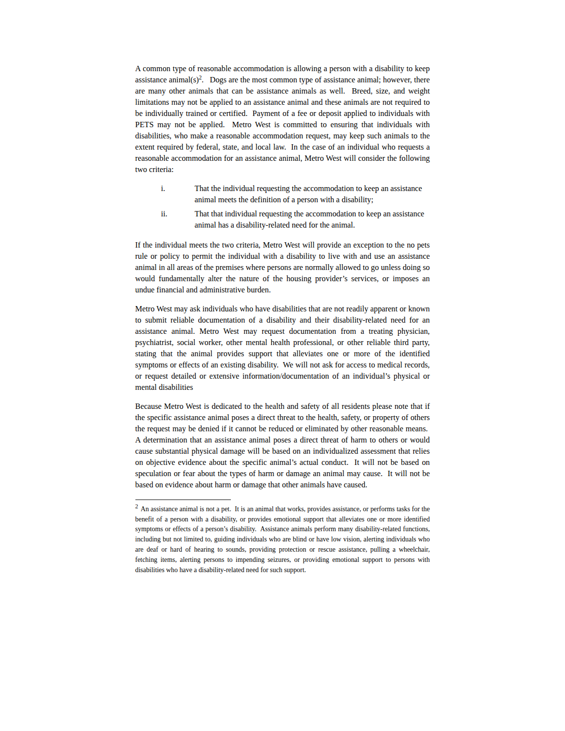A common type of reasonable accommodation is allowing a person with a disability to keep assistance animal(s)2. Dogs are the most common type of assistance animal; however, there are many other animals that can be assistance animals as well. Breed, size, and weight limitations may not be applied to an assistance animal and these animals are not required to be individually trained or certified. Payment of a fee or deposit applied to individuals with PETS may not be applied. Metro West is committed to ensuring that individuals with disabilities, who make a reasonable accommodation request, may keep such animals to the extent required by federal, state, and local law. In the case of an individual who requests a reasonable accommodation for an assistance animal, Metro West will consider the following two criteria:
That the individual requesting the accommodation to keep an assistance animal meets the definition of a person with a disability;
That that individual requesting the accommodation to keep an assistance animal has a disability-related need for the animal.
If the individual meets the two criteria, Metro West will provide an exception to the no pets rule or policy to permit the individual with a disability to live with and use an assistance animal in all areas of the premises where persons are normally allowed to go unless doing so would fundamentally alter the nature of the housing provider’s services, or imposes an undue financial and administrative burden.
Metro West may ask individuals who have disabilities that are not readily apparent or known to submit reliable documentation of a disability and their disability-related need for an assistance animal. Metro West may request documentation from a treating physician, psychiatrist, social worker, other mental health professional, or other reliable third party, stating that the animal provides support that alleviates one or more of the identified symptoms or effects of an existing disability. We will not ask for access to medical records, or request detailed or extensive information/documentation of an individual’s physical or mental disabilities
Because Metro West is dedicated to the health and safety of all residents please note that if the specific assistance animal poses a direct threat to the health, safety, or property of others the request may be denied if it cannot be reduced or eliminated by other reasonable means. A determination that an assistance animal poses a direct threat of harm to others or would cause substantial physical damage will be based on an individualized assessment that relies on objective evidence about the specific animal’s actual conduct. It will not be based on speculation or fear about the types of harm or damage an animal may cause. It will not be based on evidence about harm or damage that other animals have caused.
2 An assistance animal is not a pet. It is an animal that works, provides assistance, or performs tasks for the benefit of a person with a disability, or provides emotional support that alleviates one or more identified symptoms or effects of a person’s disability. Assistance animals perform many disability-related functions, including but not limited to, guiding individuals who are blind or have low vision, alerting individuals who are deaf or hard of hearing to sounds, providing protection or rescue assistance, pulling a wheelchair, fetching items, alerting persons to impending seizures, or providing emotional support to persons with disabilities who have a disability-related need for such support.